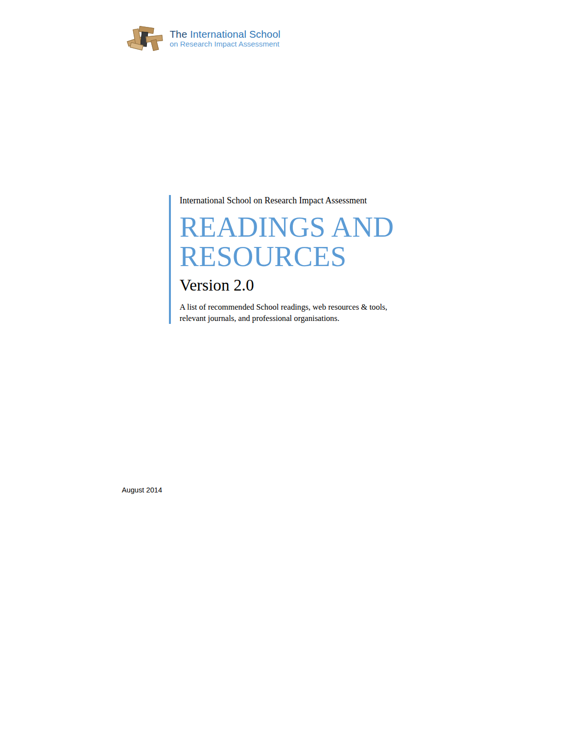The International School
on Research Impact Assessment
International School on Research Impact Assessment
READINGS AND RESOURCES
Version 2.0
A list of recommended School readings, web resources & tools, relevant journals, and professional organisations.
August 2014